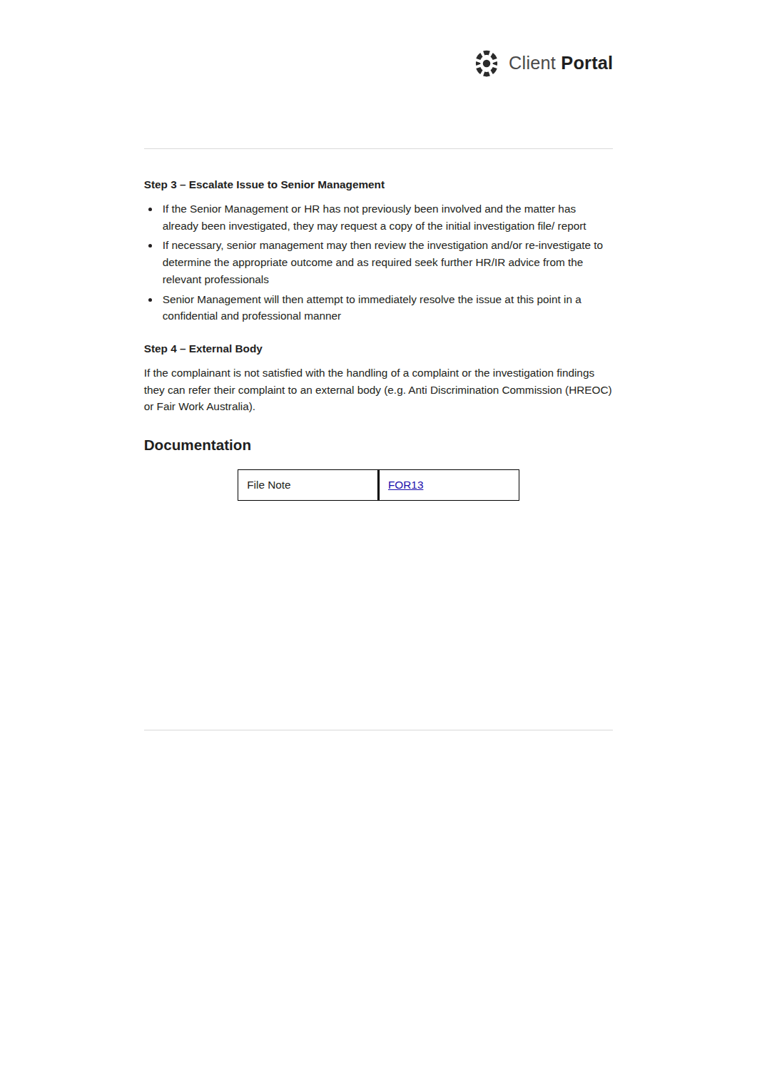Client Portal
Step 3 – Escalate Issue to Senior Management
If the Senior Management or HR has not previously been involved and the matter has already been investigated, they may request a copy of the initial investigation file/ report
If necessary, senior management may then review the investigation and/or re-investigate to determine the appropriate outcome and as required seek further HR/IR advice from the relevant professionals
Senior Management will then attempt to immediately resolve the issue at this point in a confidential and professional manner
Step 4 – External Body
If the complainant is not satisfied with the handling of a complaint or the investigation findings they can refer their complaint to an external body (e.g. Anti Discrimination Commission (HREOC) or Fair Work Australia).
Documentation
| File Note | FOR13 |